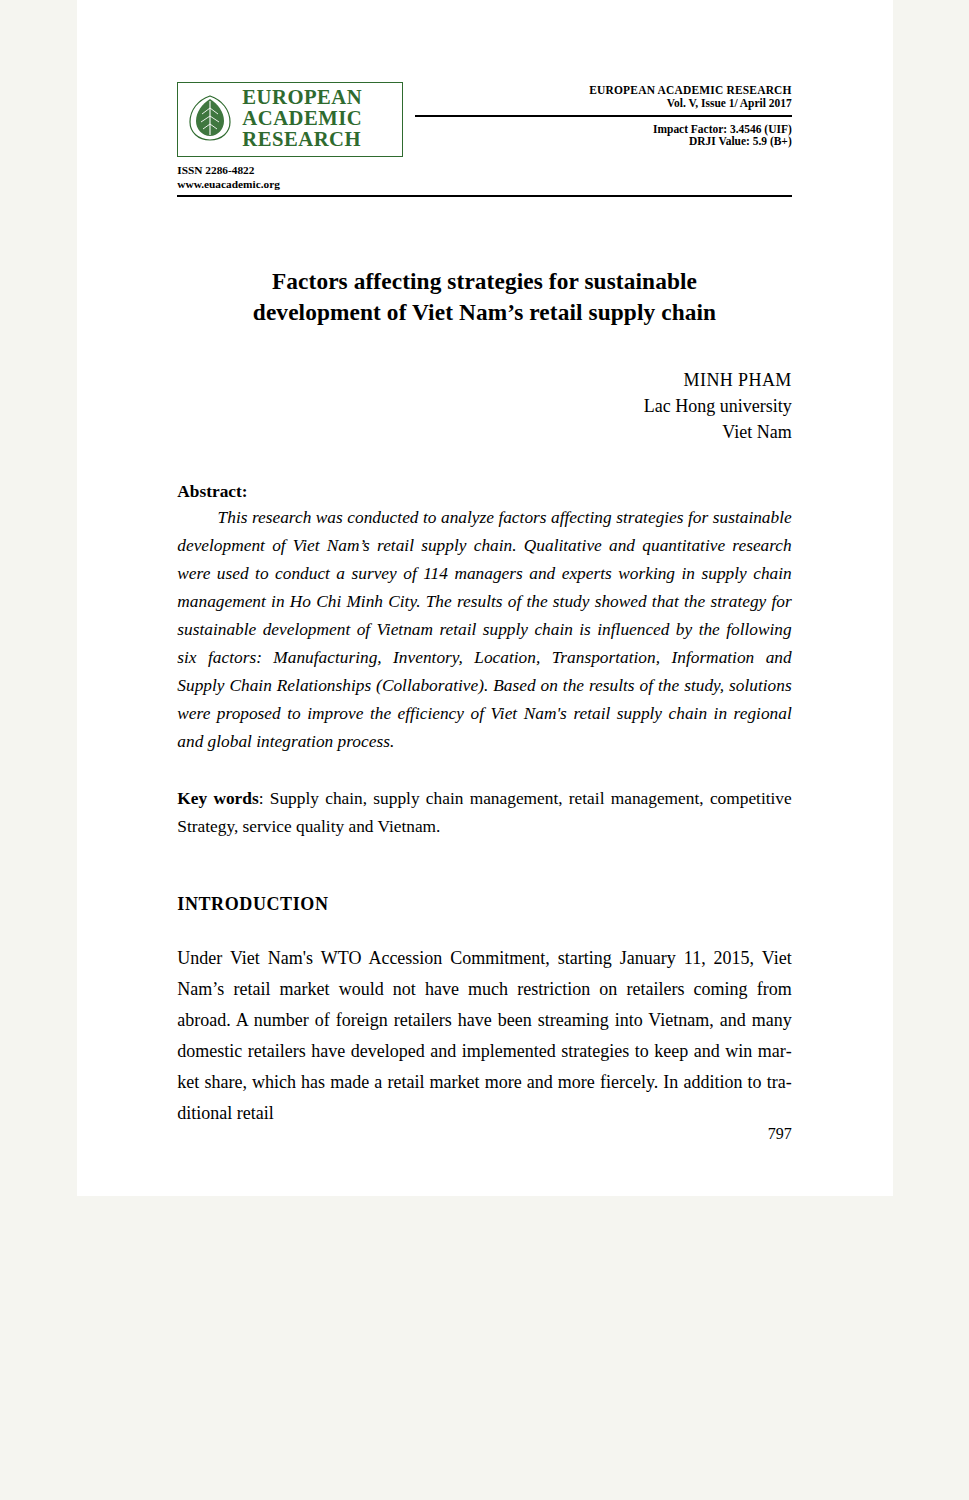EUROPEAN ACADEMIC RESEARCH
ISSN 2286-4822
www.euacademic.org
EUROPEAN ACADEMIC RESEARCH
Vol. V, Issue 1/ April 2017
Impact Factor: 3.4546 (UIF)
DRJI Value: 5.9 (B+)
Factors affecting strategies for sustainable
development of Viet Nam’s retail supply chain
MINH PHAM
Lac Hong university
Viet Nam
Abstract:
This research was conducted to analyze factors affecting strategies for sustainable development of Viet Nam’s retail supply chain. Qualitative and quantitative research were used to conduct a survey of 114 managers and experts working in supply chain management in Ho Chi Minh City. The results of the study showed that the strategy for sustainable development of Vietnam retail supply chain is influenced by the following six factors: Manufacturing, Inventory, Location, Transportation, Information and Supply Chain Relationships (Collaborative). Based on the results of the study, solutions were proposed to improve the efficiency of Viet Nam's retail supply chain in regional and global integration process.
Key words: Supply chain, supply chain management, retail management, competitive Strategy, service quality and Vietnam.
INTRODUCTION
Under Viet Nam's WTO Accession Commitment, starting January 11, 2015, Viet Nam’s retail market would not have much restriction on retailers coming from abroad. A number of foreign retailers have been streaming into Vietnam, and many domestic retailers have developed and implemented strategies to keep and win market share, which has made a retail market more and more fiercely. In addition to traditional retail
797